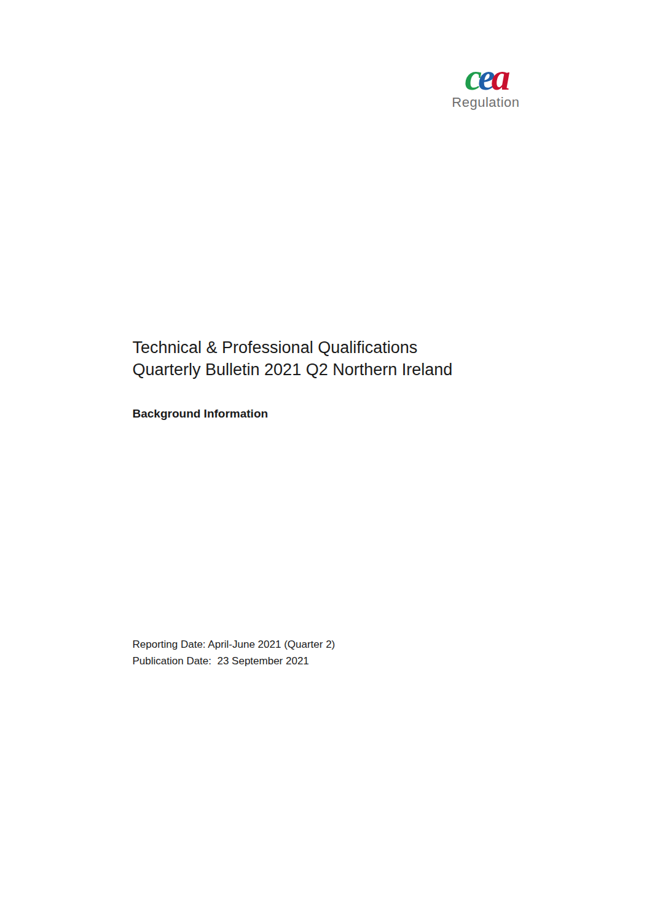cea
Regulation
Technical & Professional Qualifications
Quarterly Bulletin 2021 Q2 Northern Ireland
Background Information
Reporting Date: April-June 2021 (Quarter 2)
Publication Date: 23 September 2021